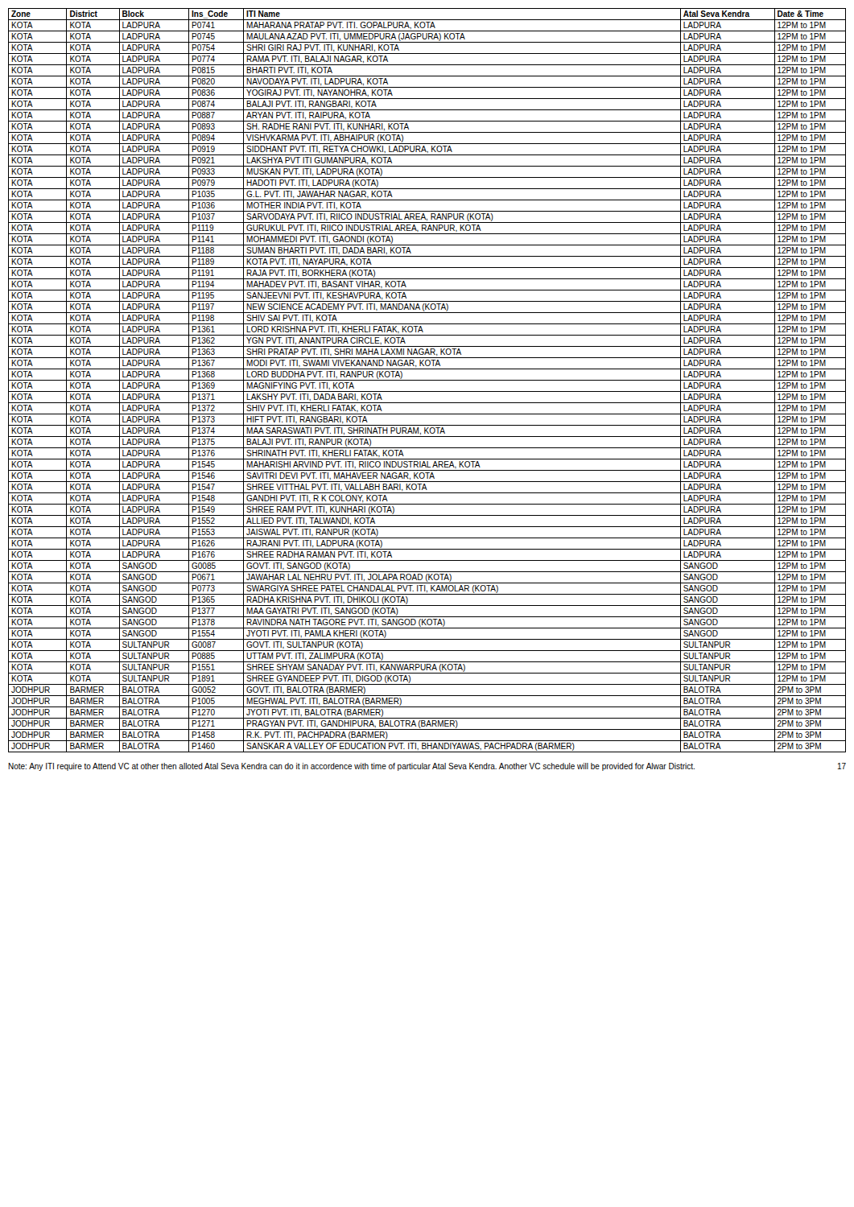| Zone | District | Block | Ins_Code | ITI Name | Atal Seva Kendra | Date & Time |
| --- | --- | --- | --- | --- | --- | --- |
| KOTA | KOTA | LADPURA | P0741 | MAHARANA PRATAP PVT. ITI. GOPALPURA, KOTA | LADPURA | 12PM to 1PM |
| KOTA | KOTA | LADPURA | P0745 | MAULANA AZAD PVT. ITI, UMMEDPURA (JAGPURA) KOTA | LADPURA | 12PM to 1PM |
| KOTA | KOTA | LADPURA | P0754 | SHRI GIRI RAJ PVT. ITI, KUNHARI, KOTA | LADPURA | 12PM to 1PM |
| KOTA | KOTA | LADPURA | P0774 | RAMA PVT. ITI, BALAJI NAGAR, KOTA | LADPURA | 12PM to 1PM |
| KOTA | KOTA | LADPURA | P0815 | BHARTI PVT. ITI, KOTA | LADPURA | 12PM to 1PM |
| KOTA | KOTA | LADPURA | P0820 | NAVODAYA PVT. ITI, LADPURA, KOTA | LADPURA | 12PM to 1PM |
| KOTA | KOTA | LADPURA | P0836 | YOGIRAJ PVT. ITI, NAYANOHRA, KOTA | LADPURA | 12PM to 1PM |
| KOTA | KOTA | LADPURA | P0874 | BALAJI PVT. ITI, RANGBARI, KOTA | LADPURA | 12PM to 1PM |
| KOTA | KOTA | LADPURA | P0887 | ARYAN PVT. ITI, RAIPURA, KOTA | LADPURA | 12PM to 1PM |
| KOTA | KOTA | LADPURA | P0893 | SH. RADHE RANI PVT. ITI, KUNHARI, KOTA | LADPURA | 12PM to 1PM |
| KOTA | KOTA | LADPURA | P0894 | VISHVKARMA PVT. ITI, ABHAIPUR (KOTA) | LADPURA | 12PM to 1PM |
| KOTA | KOTA | LADPURA | P0919 | SIDDHANT PVT. ITI, RETYA CHOWKI, LADPURA, KOTA | LADPURA | 12PM to 1PM |
| KOTA | KOTA | LADPURA | P0921 | LAKSHYA PVT ITI GUMANPURA, KOTA | LADPURA | 12PM to 1PM |
| KOTA | KOTA | LADPURA | P0933 | MUSKAN PVT. ITI, LADPURA (KOTA) | LADPURA | 12PM to 1PM |
| KOTA | KOTA | LADPURA | P0979 | HADOTI PVT. ITI, LADPURA (KOTA) | LADPURA | 12PM to 1PM |
| KOTA | KOTA | LADPURA | P1035 | G.L. PVT. ITI, JAWAHAR NAGAR, KOTA | LADPURA | 12PM to 1PM |
| KOTA | KOTA | LADPURA | P1036 | MOTHER INDIA PVT. ITI, KOTA | LADPURA | 12PM to 1PM |
| KOTA | KOTA | LADPURA | P1037 | SARVODAYA PVT. ITI, RIICO INDUSTRIAL AREA, RANPUR (KOTA) | LADPURA | 12PM to 1PM |
| KOTA | KOTA | LADPURA | P1119 | GURUKUL PVT. ITI, RIICO INDUSTRIAL AREA, RANPUR, KOTA | LADPURA | 12PM to 1PM |
| KOTA | KOTA | LADPURA | P1141 | MOHAMMEDI PVT. ITI, GAONDI (KOTA) | LADPURA | 12PM to 1PM |
| KOTA | KOTA | LADPURA | P1188 | SUMAN BHARTI PVT. ITI, DADA BARI, KOTA | LADPURA | 12PM to 1PM |
| KOTA | KOTA | LADPURA | P1189 | KOTA PVT. ITI, NAYAPURA, KOTA | LADPURA | 12PM to 1PM |
| KOTA | KOTA | LADPURA | P1191 | RAJA PVT. ITI, BORKHERA (KOTA) | LADPURA | 12PM to 1PM |
| KOTA | KOTA | LADPURA | P1194 | MAHADEV PVT. ITI, BASANT VIHAR, KOTA | LADPURA | 12PM to 1PM |
| KOTA | KOTA | LADPURA | P1195 | SANJEEVNI PVT. ITI, KESHAVPURA, KOTA | LADPURA | 12PM to 1PM |
| KOTA | KOTA | LADPURA | P1197 | NEW SCIENCE ACADEMY PVT. ITI, MANDANA (KOTA) | LADPURA | 12PM to 1PM |
| KOTA | KOTA | LADPURA | P1198 | SHIV SAI PVT. ITI, KOTA | LADPURA | 12PM to 1PM |
| KOTA | KOTA | LADPURA | P1361 | LORD KRISHNA PVT. ITI, KHERLI FATAK, KOTA | LADPURA | 12PM to 1PM |
| KOTA | KOTA | LADPURA | P1362 | YGN PVT. ITI, ANANTPURA CIRCLE, KOTA | LADPURA | 12PM to 1PM |
| KOTA | KOTA | LADPURA | P1363 | SHRI PRATAP PVT. ITI, SHRI MAHA LAXMI NAGAR, KOTA | LADPURA | 12PM to 1PM |
| KOTA | KOTA | LADPURA | P1367 | MODI PVT. ITI, SWAMI VIVEKANAND NAGAR, KOTA | LADPURA | 12PM to 1PM |
| KOTA | KOTA | LADPURA | P1368 | LORD BUDDHA PVT. ITI, RANPUR (KOTA) | LADPURA | 12PM to 1PM |
| KOTA | KOTA | LADPURA | P1369 | MAGNIFYING PVT. ITI, KOTA | LADPURA | 12PM to 1PM |
| KOTA | KOTA | LADPURA | P1371 | LAKSHY PVT. ITI, DADA BARI, KOTA | LADPURA | 12PM to 1PM |
| KOTA | KOTA | LADPURA | P1372 | SHIV PVT. ITI, KHERLI FATAK, KOTA | LADPURA | 12PM to 1PM |
| KOTA | KOTA | LADPURA | P1373 | HIFT PVT. ITI, RANGBARI, KOTA | LADPURA | 12PM to 1PM |
| KOTA | KOTA | LADPURA | P1374 | MAA SARASWATI PVT. ITI, SHRINATH PURAM, KOTA | LADPURA | 12PM to 1PM |
| KOTA | KOTA | LADPURA | P1375 | BALAJI PVT. ITI, RANPUR (KOTA) | LADPURA | 12PM to 1PM |
| KOTA | KOTA | LADPURA | P1376 | SHRINATH PVT. ITI, KHERLI FATAK, KOTA | LADPURA | 12PM to 1PM |
| KOTA | KOTA | LADPURA | P1545 | MAHARISHI ARVIND PVT. ITI, RIICO INDUSTRIAL AREA, KOTA | LADPURA | 12PM to 1PM |
| KOTA | KOTA | LADPURA | P1546 | SAVITRI DEVI PVT. ITI, MAHAVEER NAGAR, KOTA | LADPURA | 12PM to 1PM |
| KOTA | KOTA | LADPURA | P1547 | SHREE VITTHAL PVT. ITI, VALLABH BARI, KOTA | LADPURA | 12PM to 1PM |
| KOTA | KOTA | LADPURA | P1548 | GANDHI PVT. ITI, R K COLONY, KOTA | LADPURA | 12PM to 1PM |
| KOTA | KOTA | LADPURA | P1549 | SHREE RAM PVT. ITI, KUNHARI (KOTA) | LADPURA | 12PM to 1PM |
| KOTA | KOTA | LADPURA | P1552 | ALLIED PVT. ITI, TALWANDI, KOTA | LADPURA | 12PM to 1PM |
| KOTA | KOTA | LADPURA | P1553 | JAISWAL PVT. ITI, RANPUR (KOTA) | LADPURA | 12PM to 1PM |
| KOTA | KOTA | LADPURA | P1626 | RAJRANI PVT. ITI, LADPURA (KOTA) | LADPURA | 12PM to 1PM |
| KOTA | KOTA | LADPURA | P1676 | SHREE RADHA RAMAN PVT. ITI, KOTA | LADPURA | 12PM to 1PM |
| KOTA | KOTA | SANGOD | G0085 | GOVT. ITI, SANGOD (KOTA) | SANGOD | 12PM to 1PM |
| KOTA | KOTA | SANGOD | P0671 | JAWAHAR LAL NEHRU PVT. ITI, JOLAPA ROAD (KOTA) | SANGOD | 12PM to 1PM |
| KOTA | KOTA | SANGOD | P0773 | SWARGIYA SHREE PATEL CHANDALAL PVT. ITI, KAMOLAR (KOTA) | SANGOD | 12PM to 1PM |
| KOTA | KOTA | SANGOD | P1365 | RADHA KRISHNA PVT. ITI, DHIKOLI (KOTA) | SANGOD | 12PM to 1PM |
| KOTA | KOTA | SANGOD | P1377 | MAA GAYATRI PVT. ITI, SANGOD (KOTA) | SANGOD | 12PM to 1PM |
| KOTA | KOTA | SANGOD | P1378 | RAVINDRA NATH TAGORE PVT. ITI, SANGOD (KOTA) | SANGOD | 12PM to 1PM |
| KOTA | KOTA | SANGOD | P1554 | JYOTI PVT. ITI, PAMLA KHERI (KOTA) | SANGOD | 12PM to 1PM |
| KOTA | KOTA | SULTANPUR | G0087 | GOVT. ITI, SULTANPUR (KOTA) | SULTANPUR | 12PM to 1PM |
| KOTA | KOTA | SULTANPUR | P0885 | UTTAM PVT. ITI, ZALIMPURA (KOTA) | SULTANPUR | 12PM to 1PM |
| KOTA | KOTA | SULTANPUR | P1551 | SHREE SHYAM SANADAY PVT. ITI, KANWARPURA (KOTA) | SULTANPUR | 12PM to 1PM |
| KOTA | KOTA | SULTANPUR | P1891 | SHREE GYANDEEP PVT. ITI, DIGOD (KOTA) | SULTANPUR | 12PM to 1PM |
| JODHPUR | BARMER | BALOTRA | G0052 | GOVT. ITI, BALOTRA (BARMER) | BALOTRA | 2PM to 3PM |
| JODHPUR | BARMER | BALOTRA | P1005 | MEGHWAL PVT. ITI, BALOTRA (BARMER) | BALOTRA | 2PM to 3PM |
| JODHPUR | BARMER | BALOTRA | P1270 | JYOTI PVT. ITI, BALOTRA (BARMER) | BALOTRA | 2PM to 3PM |
| JODHPUR | BARMER | BALOTRA | P1271 | PRAGYAN PVT. ITI, GANDHIPURA, BALOTRA (BARMER) | BALOTRA | 2PM to 3PM |
| JODHPUR | BARMER | BALOTRA | P1458 | R.K. PVT. ITI, PACHPADRA (BARMER) | BALOTRA | 2PM to 3PM |
| JODHPUR | BARMER | BALOTRA | P1460 | SANSKAR A VALLEY OF EDUCATION PVT. ITI, BHANDIYAWAS, PACHPADRA (BARMER) | BALOTRA | 2PM to 3PM |
Note: Any ITI require to Attend VC at other then alloted Atal Seva Kendra can do it in accordence with time of particular Atal Seva Kendra. Another VC schedule will be provided for Alwar District. 17